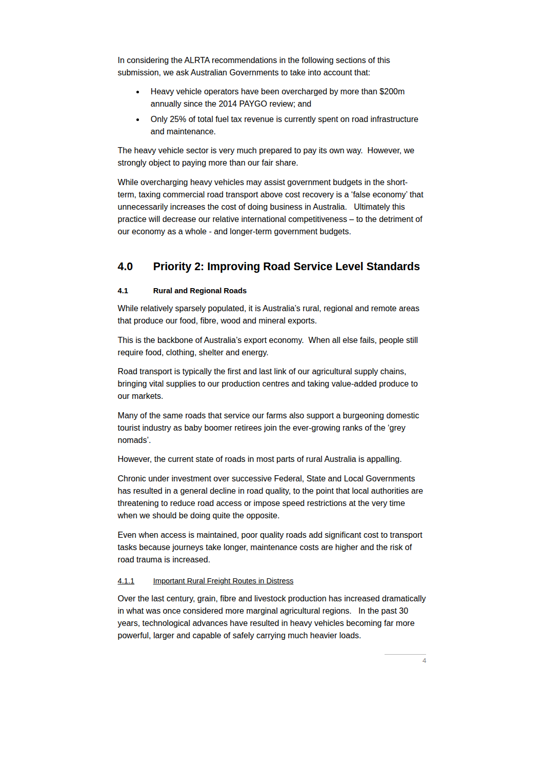In considering the ALRTA recommendations in the following sections of this submission, we ask Australian Governments to take into account that:
Heavy vehicle operators have been overcharged by more than $200m annually since the 2014 PAYGO review; and
Only 25% of total fuel tax revenue is currently spent on road infrastructure and maintenance.
The heavy vehicle sector is very much prepared to pay its own way. However, we strongly object to paying more than our fair share.
While overcharging heavy vehicles may assist government budgets in the short-term, taxing commercial road transport above cost recovery is a ‘false economy’ that unnecessarily increases the cost of doing business in Australia. Ultimately this practice will decrease our relative international competitiveness – to the detriment of our economy as a whole - and longer-term government budgets.
4.0 Priority 2: Improving Road Service Level Standards
4.1 Rural and Regional Roads
While relatively sparsely populated, it is Australia’s rural, regional and remote areas that produce our food, fibre, wood and mineral exports.
This is the backbone of Australia’s export economy. When all else fails, people still require food, clothing, shelter and energy.
Road transport is typically the first and last link of our agricultural supply chains, bringing vital supplies to our production centres and taking value-added produce to our markets.
Many of the same roads that service our farms also support a burgeoning domestic tourist industry as baby boomer retirees join the ever-growing ranks of the ‘grey nomads’.
However, the current state of roads in most parts of rural Australia is appalling.
Chronic under investment over successive Federal, State and Local Governments has resulted in a general decline in road quality, to the point that local authorities are threatening to reduce road access or impose speed restrictions at the very time when we should be doing quite the opposite.
Even when access is maintained, poor quality roads add significant cost to transport tasks because journeys take longer, maintenance costs are higher and the risk of road trauma is increased.
4.1.1 Important Rural Freight Routes in Distress
Over the last century, grain, fibre and livestock production has increased dramatically in what was once considered more marginal agricultural regions. In the past 30 years, technological advances have resulted in heavy vehicles becoming far more powerful, larger and capable of safely carrying much heavier loads.
4